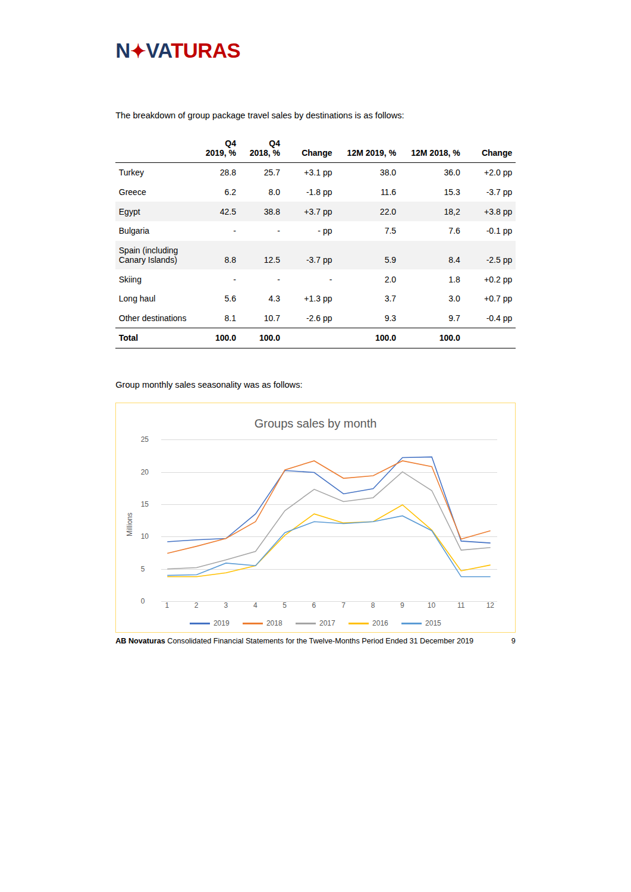N✦VA TURAS
The breakdown of group package travel sales by destinations is as follows:
| | Q4 2019, % | Q4 2018, % | Change | 12M 2019, % | 12M 2018, % | Change |
| --- | --- | --- | --- | --- | --- | --- |
| Turkey | 28.8 | 25.7 | +3.1 pp | 38.0 | 36.0 | +2.0 pp |
| Greece | 6.2 | 8.0 | -1.8 pp | 11.6 | 15.3 | -3.7 pp |
| Egypt | 42.5 | 38.8 | +3.7 pp | 22.0 | 18,2 | +3.8 pp |
| Bulgaria | - | - | - pp | 7.5 | 7.6 | -0.1 pp |
| Spain (including Canary Islands) | 8.8 | 12.5 | -3.7 pp | 5.9 | 8.4 | -2.5 pp |
| Skiing | - | - | - | 2.0 | 1.8 | +0.2 pp |
| Long haul | 5.6 | 4.3 | +1.3 pp | 3.7 | 3.0 | +0.7 pp |
| Other destinations | 8.1 | 10.7 | -2.6 pp | 9.3 | 9.7 | -0.4 pp |
| Total | 100.0 | 100.0 | | 100.0 | 100.0 | |
Group monthly sales seasonality was as follows:
Groups sales by month
Millions
25
20
15
10
5
0
1 2 3 4 5 6 7 8 9 10 11 12
2019
2018
2017
2016
2015
AB Novaturas Consolidated Financial Statements for the Twelve-Months Period Ended 31 December 2019
9